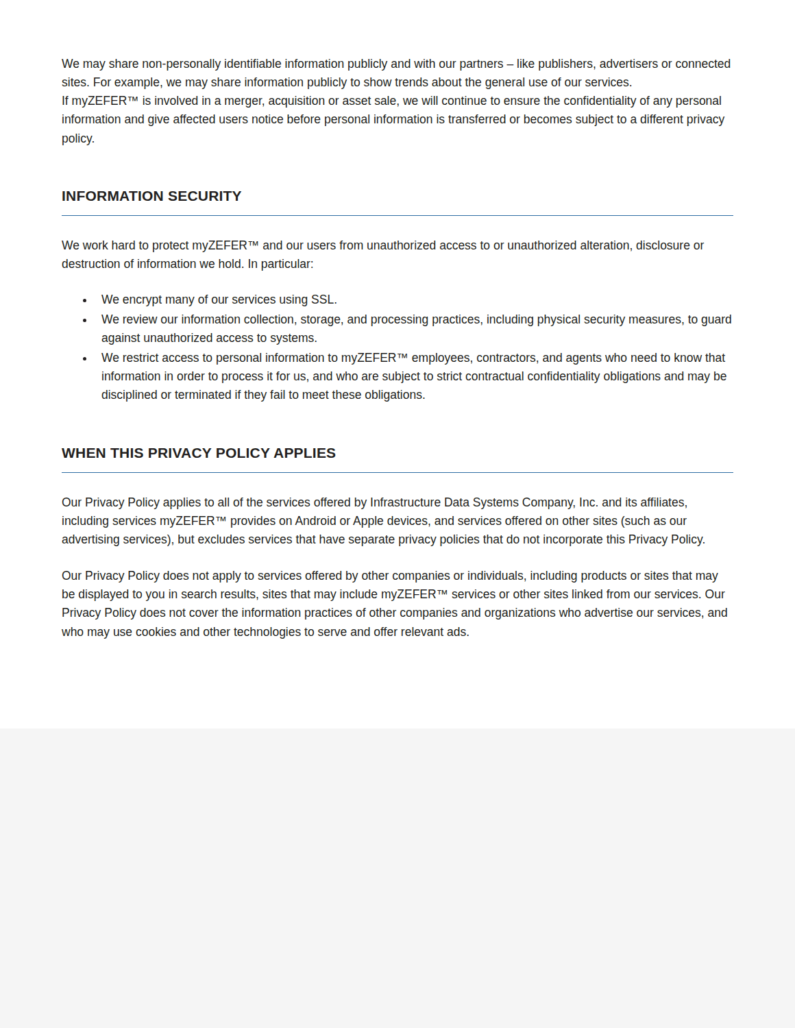We may share non-personally identifiable information publicly and with our partners – like publishers, advertisers or connected sites. For example, we may share information publicly to show trends about the general use of our services.
If myZEFER™ is involved in a merger, acquisition or asset sale, we will continue to ensure the confidentiality of any personal information and give affected users notice before personal information is transferred or becomes subject to a different privacy policy.
INFORMATION SECURITY
We work hard to protect myZEFER™ and our users from unauthorized access to or unauthorized alteration, disclosure or destruction of information we hold. In particular:
We encrypt many of our services using SSL.
We review our information collection, storage, and processing practices, including physical security measures, to guard against unauthorized access to systems.
We restrict access to personal information to myZEFER™ employees, contractors, and agents who need to know that information in order to process it for us, and who are subject to strict contractual confidentiality obligations and may be disciplined or terminated if they fail to meet these obligations.
WHEN THIS PRIVACY POLICY APPLIES
Our Privacy Policy applies to all of the services offered by Infrastructure Data Systems Company, Inc. and its affiliates, including services myZEFER™ provides on Android or Apple devices, and services offered on other sites (such as our advertising services), but excludes services that have separate privacy policies that do not incorporate this Privacy Policy.
Our Privacy Policy does not apply to services offered by other companies or individuals, including products or sites that may be displayed to you in search results, sites that may include myZEFER™ services or other sites linked from our services. Our Privacy Policy does not cover the information practices of other companies and organizations who advertise our services, and who may use cookies and other technologies to serve and offer relevant ads.